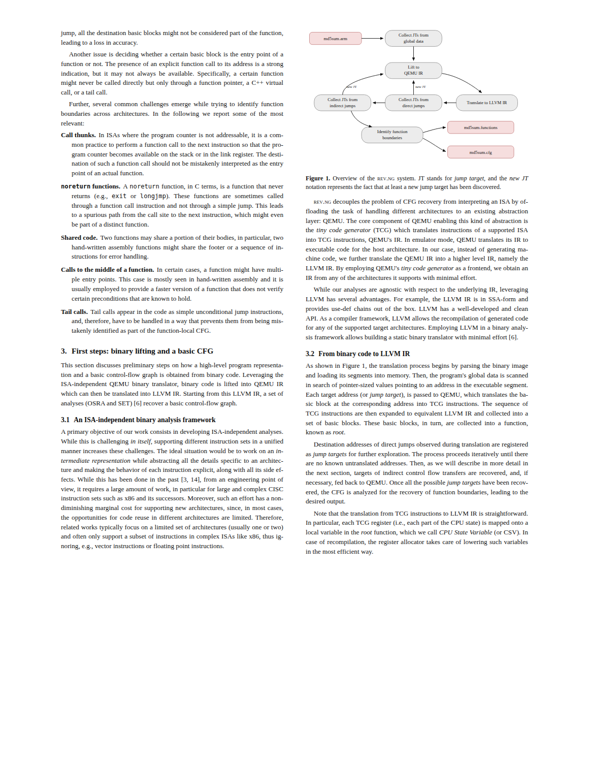jump, all the destination basic blocks might not be considered part of the function, leading to a loss in accuracy.
Another issue is deciding whether a certain basic block is the entry point of a function or not. The presence of an explicit function call to its address is a strong indication, but it may not always be available. Specifically, a certain function might never be called directly but only through a function pointer, a C++ virtual call, or a tail call.
Further, several common challenges emerge while trying to identify function boundaries across architectures. In the following we report some of the most relevant:
Call thunks.
In ISAs where the program counter is not addressable, it is a common practice to perform a function call to the next instruction so that the program counter becomes available on the stack or in the link register. The destination of such a function call should not be mistakenly interpreted as the entry point of an actual function.
noreturn functions.
A noreturn function, in C terms, is a function that never returns (e.g., exit or longjmp). These functions are sometimes called through a function call instruction and not through a simple jump. This leads to a spurious path from the call site to the next instruction, which might even be part of a distinct function.
Shared code.
Two functions may share a portion of their bodies, in particular, two hand-written assembly functions might share the footer or a sequence of instructions for error handling.
Calls to the middle of a function.
In certain cases, a function might have multiple entry points. This case is mostly seen in hand-written assembly and it is usually employed to provide a faster version of a function that does not verify certain preconditions that are known to hold.
Tail calls.
Tail calls appear in the code as simple unconditional jump instructions, and, therefore, have to be handled in a way that prevents them from being mistakenly identified as part of the function-local CFG.
3. First steps: binary lifting and a basic CFG
This section discusses preliminary steps on how a high-level program representation and a basic control-flow graph is obtained from binary code. Leveraging the ISA-independent QEMU binary translator, binary code is lifted into QEMU IR which can then be translated into LLVM IR. Starting from this LLVM IR, a set of analyses (OSRA and SET) [6] recover a basic control-flow graph.
3.1 An ISA-independent binary analysis framework
A primary objective of our work consists in developing ISA-independent analyses. While this is challenging in itself, supporting different instruction sets in a unified manner increases these challenges. The ideal situation would be to work on an intermediate representation while abstracting all the details specific to an architecture and making the behavior of each instruction explicit, along with all its side effects. While this has been done in the past [3, 14], from an engineering point of view, it requires a large amount of work, in particular for large and complex CISC instruction sets such as x86 and its successors. Moreover, such an effort has a non-diminishing marginal cost for supporting new architectures, since, in most cases, the opportunities for code reuse in different architectures are limited. Therefore, related works typically focus on a limited set of architectures (usually one or two) and often only support a subset of instructions in complex ISAs like x86, thus ignoring, e.g., vector instructions or floating point instructions.
md5sum.arm Collect JTs from global data Lift to QEMU IR Collect JTs from indirect jumps Collect JTs from direct jumps Translate to LLVM IR Identify function boundaries md5sum.functions md5sum.cfg new JT new JT
Figure 1. Overview of the rev.ng system. JT stands for jump target, and the new JT notation represents the fact that at least a new jump target has been discovered.
rev.ng decouples the problem of CFG recovery from interpreting an ISA by offloading the task of handling different architectures to an existing abstraction layer: QEMU. The core component of QEMU enabling this kind of abstraction is the tiny code generator (TCG) which translates instructions of a supported ISA into TCG instructions, QEMU's IR. In emulator mode, QEMU translates its IR to executable code for the host architecture. In our case, instead of generating machine code, we further translate the QEMU IR into a higher level IR, namely the LLVM IR. By employing QEMU's tiny code generator as a frontend, we obtain an IR from any of the architectures it supports with minimal effort.
While our analyses are agnostic with respect to the underlying IR, leveraging LLVM has several advantages. For example, the LLVM IR is in SSA-form and provides use-def chains out of the box. LLVM has a well-developed and clean API. As a compiler framework, LLVM allows the recompilation of generated code for any of the supported target architectures. Employing LLVM in a binary analysis framework allows building a static binary translator with minimal effort [6].
3.2 From binary code to LLVM IR
As shown in Figure 1, the translation process begins by parsing the binary image and loading its segments into memory. Then, the program's global data is scanned in search of pointer-sized values pointing to an address in the executable segment. Each target address (or jump target), is passed to QEMU, which translates the basic block at the corresponding address into TCG instructions. The sequence of TCG instructions are then expanded to equivalent LLVM IR and collected into a set of basic blocks. These basic blocks, in turn, are collected into a function, known as root.
Destination addresses of direct jumps observed during translation are registered as jump targets for further exploration. The process proceeds iteratively until there are no known untranslated addresses. Then, as we will describe in more detail in the next section, targets of indirect control flow transfers are recovered, and, if necessary, fed back to QEMU. Once all the possible jump targets have been recovered, the CFG is analyzed for the recovery of function boundaries, leading to the desired output.
Note that the translation from TCG instructions to LLVM IR is straightforward. In particular, each TCG register (i.e., each part of the CPU state) is mapped onto a local variable in the root function, which we call CPU State Variable (or CSV). In case of recompilation, the register allocator takes care of lowering such variables in the most efficient way.